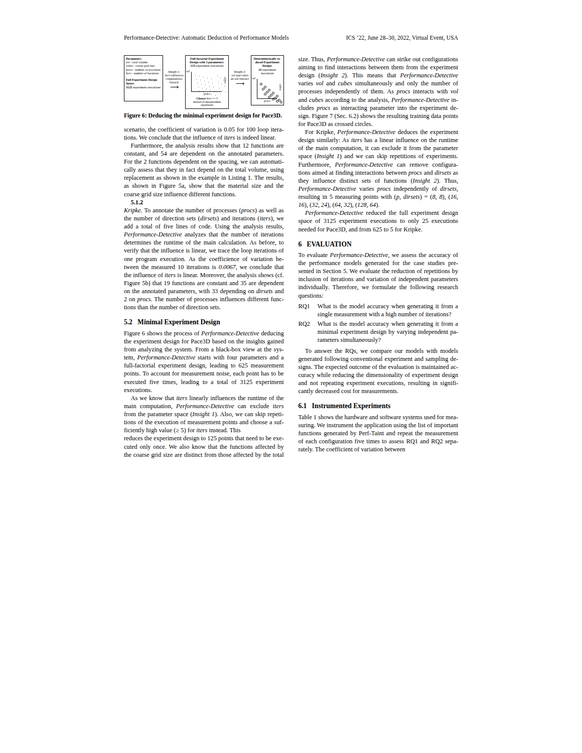Performance-Detective: Automatic Deduction of Performance Models
ICS ’22, June 28–30, 2022, Virtual Event, USA
Parameters:
vol - total volume
cubes - coarse grid size
procs - number of processes
iters - number of iterations
Full Experiment Design Space:
3125 experiment executions
Insight 1:
iters influences computations linearly
⟶
Full-factorial Experiment Design with 3 parameters:
125 experiment executions
vol
procs
cubes
Choose iters >= 5
instead of measurement repetitions
Insight 2:
vol and cubes do not interact
⟶
Deterministically reduced Experiment Design:
25 experiment executions
vol
procs
cubes
Figure 6: Deducing the minimal experiment design for Pace3D.
scenario, the coefficient of variation is 0.05 for 100 loop iterations. We conclude that the influence of iters is indeed linear.
Furthermore, the analysis results show that 12 functions are constant, and 54 are dependent on the annotated parameters. For the 2 functions dependent on the spacing, we can automatically assess that they in fact depend on the total volume, using replacement as shown in the example in Listing 1. The results, as shown in Figure 5a, show that the material size and the coarse grid size influence different functions.
5.1.2
Kripke.
To annotate the number of processes (procs) as well as the number of direction sets (dirsets) and iterations (iters), we add a total of five lines of code. Using the analysis results, Performance-Detective analyzes that the number of iterations determines the runtime of the main calculation. As before, to verify that the influence is linear, we trace the loop iterations of one program execution. As the coefficience of variation between the measured 10 iterations is 0.0067, we conclude that the influence of iters is linear. Moreover, the analysis shows (cf. Figure 5b) that 19 functions are constant and 35 are dependent on the annotated parameters, with 33 depending on dirsets and 2 on procs. The number of processes influences different functions than the number of direction sets.
5.2 Minimal Experiment Design
Figure 6 shows the process of Performance-Detective deducing the experiment design for Pace3D based on the insights gained from analyzing the system. From a black-box view at the system, Performance-Detective starts with four parameters and a full-factorial experiment design, leading to 625 measurement points. To account for measurement noise, each point has to be executed five times, leading to a total of 3125 experiment executions.
As we know that iters linearly influences the runtime of the main computation, Performance-Detective can exclude iters from the parameter space (Insight 1). Also, we can skip repetitions of the execution of measurement points and choose a sufficiently high value (≥ 5) for iters instead. This
reduces the experiment design to 125 points that need to be executed only once. We also know that the functions affected by the coarse grid size are distinct from those affected by the total size. Thus, Performance-Detective can strike out configurations aiming to find interactions between them from the experiment design (Insight 2). This means that Performance-Detective varies vol and cubes simultaneously and only the number of processes independently of them. As procs interacts with vol and cubes according to the analysis, Performance-Detective includes procs as interacting parameter into the experiment design. Figure 7 (Sec. 6.2) shows the resulting training data points for Pace3D as crossed circles.
For Kripke, Performance-Detective deduces the experiment design similarly: As iters has a linear influence on the runtime of the main computation, it can exclude it from the parameter space (Insight 1) and we can skip repetitions of experiments. Furthermore, Performance-Detective can remove configurations aimed at finding interactions between procs and dirsets as they influence distinct sets of functions (Insight 2). Thus, Performance-Detective varies procs independently of dirsets, resulting in 5 measuring points with (p, dirsets) = (8, 8), (16, 16), (32, 24), (64, 32), (128, 64).
Performance-Detective reduced the full experiment design space of 3125 experiment executions to only 25 executions needed for Pace3D, and from 625 to 5 for Kripke.
6 EVALUATION
To evaluate Performance-Detective, we assess the accuracy of the performance models generated for the case studies presented in Section 5. We evaluate the reduction of repetitions by inclusion of iterations and variation of independent parameters individually. Therefore, we formulate the following research questions:
RQ1
What is the model accuracy when generating it from a single measurement with a high number of iterations?
RQ2
What is the model accuracy when generating it from a minimal experiment design by varying independent parameters simultaneously?
To answer the RQs, we compare our models with models generated following conventional experiment and sampling designs. The expected outcome of the evaluation is maintained accuracy while reducing the dimensionality of experiment design and not repeating experiment executions, resulting in significantly decreased cost for measurements.
6.1 Instrumented Experiments
Table 1 shows the hardware and software systems used for measuring. We instrument the application using the list of important functions generated by Perf-Taint and repeat the measurement of each configuration five times to assess RQ1 and RQ2 separately. The coefficient of variation between